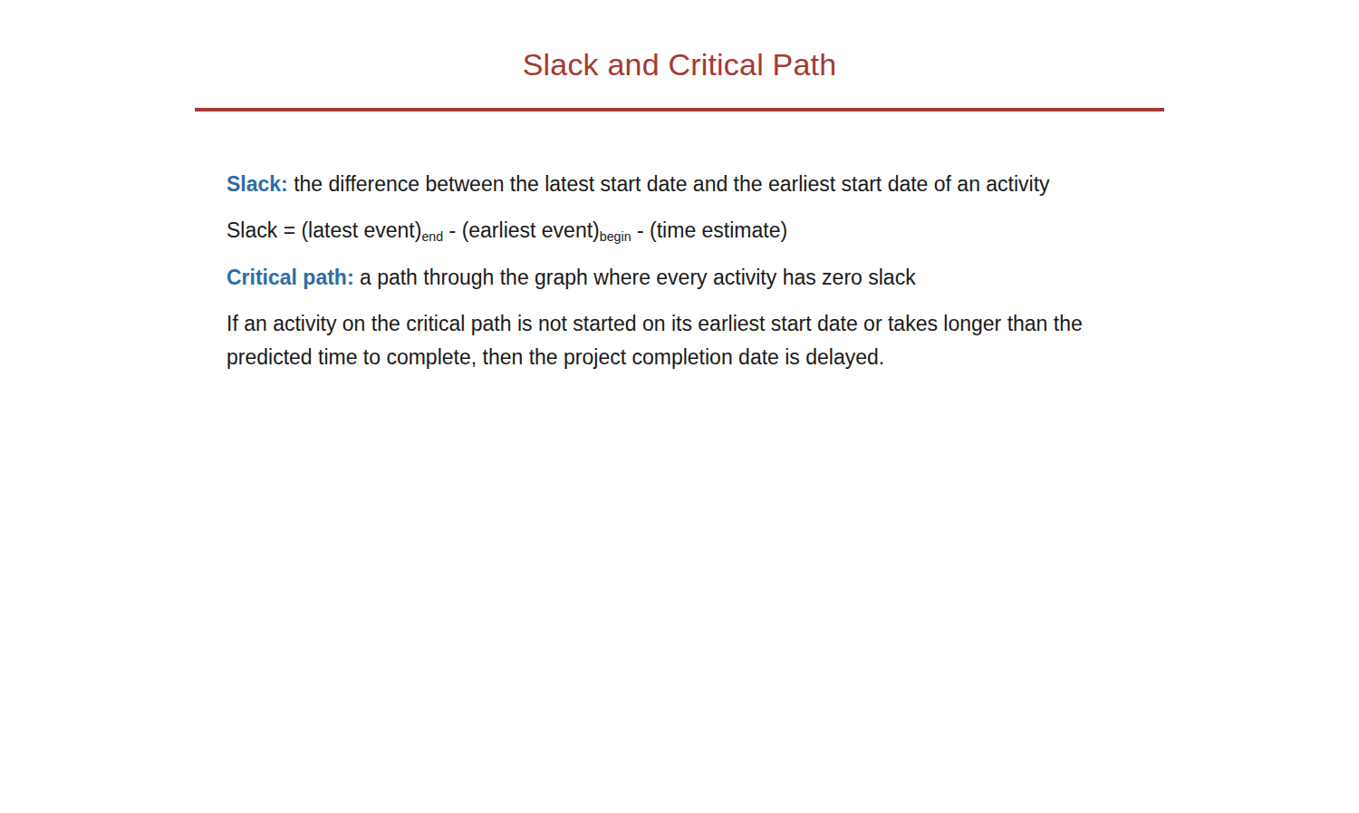Slack and Critical Path
Slack: the difference between the latest start date and the earliest start date of an activity
Slack = (latest event)end - (earliest event)begin - (time estimate)
Critical path: a path through the graph where every activity has zero slack
If an activity on the critical path is not started on its earliest start date or takes longer than the predicted time to complete, then the project completion date is delayed.